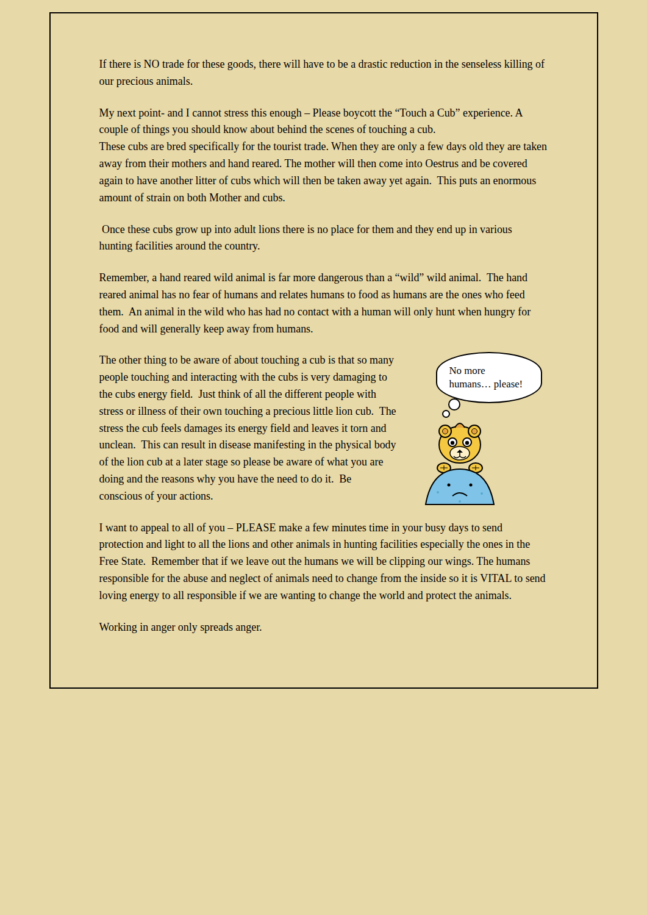If there is NO trade for these goods, there will have to be a drastic reduction in the senseless killing of our precious animals.
My next point- and I cannot stress this enough – Please boycott the “Touch a Cub” experience. A couple of things you should know about behind the scenes of touching a cub.
These cubs are bred specifically for the tourist trade. When they are only a few days old they are taken away from their mothers and hand reared. The mother will then come into Oestrus and be covered again to have another litter of cubs which will then be taken away yet again. This puts an enormous amount of strain on both Mother and cubs.
Once these cubs grow up into adult lions there is no place for them and they end up in various hunting facilities around the country.
Remember, a hand reared wild animal is far more dangerous than a “wild” wild animal. The hand reared animal has no fear of humans and relates humans to food as humans are the ones who feed them. An animal in the wild who has had no contact with a human will only hunt when hungry for food and will generally keep away from humans.
No more humans… please!
The other thing to be aware of about touching a cub is that so many people touching and interacting with the cubs is very damaging to the cubs energy field. Just think of all the different people with stress or illness of their own touching a precious little lion cub. The stress the cub feels damages its energy field and leaves it torn and unclean. This can result in disease manifesting in the physical body of the lion cub at a later stage so please be aware of what you are doing and the reasons why you have the need to do it. Be conscious of your actions.
I want to appeal to all of you – PLEASE make a few minutes time in your busy days to send protection and light to all the lions and other animals in hunting facilities especially the ones in the Free State. Remember that if we leave out the humans we will be clipping our wings. The humans responsible for the abuse and neglect of animals need to change from the inside so it is VITAL to send loving energy to all responsible if we are wanting to change the world and protect the animals.
Working in anger only spreads anger.